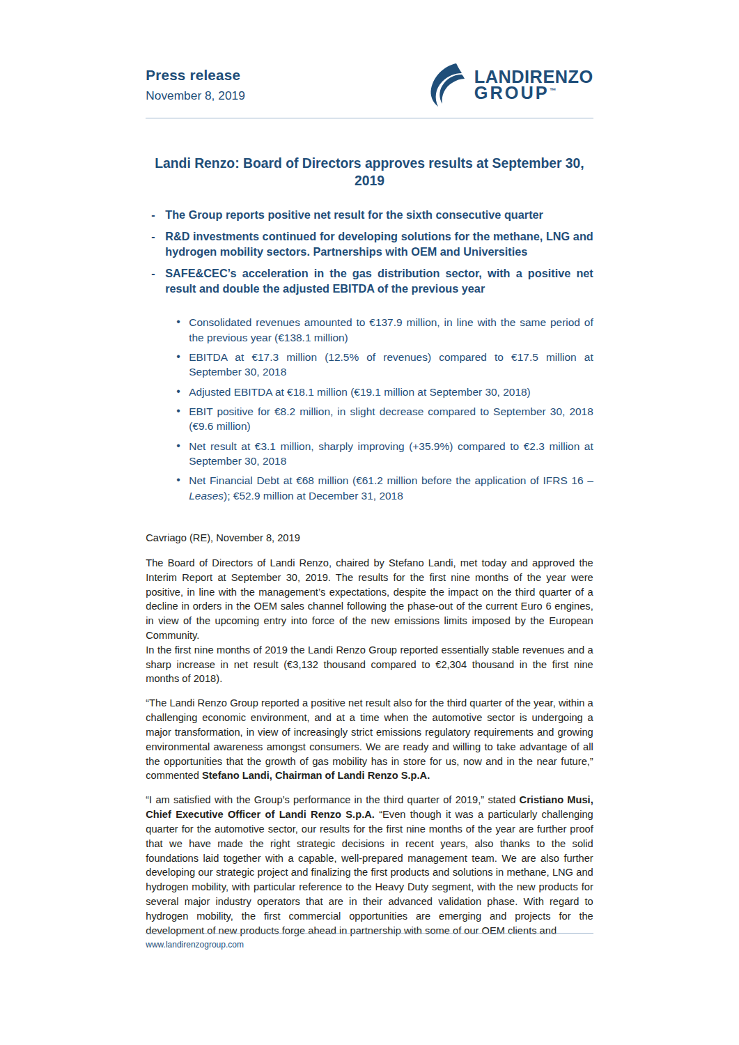Press release
November 8, 2019
LANDIRENZO GROUP™
Landi Renzo: Board of Directors approves results at September 30, 2019
The Group reports positive net result for the sixth consecutive quarter
R&D investments continued for developing solutions for the methane, LNG and hydrogen mobility sectors. Partnerships with OEM and Universities
SAFE&CEC’s acceleration in the gas distribution sector, with a positive net result and double the adjusted EBITDA of the previous year
Consolidated revenues amounted to €137.9 million, in line with the same period of the previous year (€138.1 million)
EBITDA at €17.3 million (12.5% of revenues) compared to €17.5 million at September 30, 2018
Adjusted EBITDA at €18.1 million (€19.1 million at September 30, 2018)
EBIT positive for €8.2 million, in slight decrease compared to September 30, 2018 (€9.6 million)
Net result at €3.1 million, sharply improving (+35.9%) compared to €2.3 million at September 30, 2018
Net Financial Debt at €68 million (€61.2 million before the application of IFRS 16 – Leases); €52.9 million at December 31, 2018
Cavriago (RE), November 8, 2019
The Board of Directors of Landi Renzo, chaired by Stefano Landi, met today and approved the Interim Report at September 30, 2019. The results for the first nine months of the year were positive, in line with the management’s expectations, despite the impact on the third quarter of a decline in orders in the OEM sales channel following the phase-out of the current Euro 6 engines, in view of the upcoming entry into force of the new emissions limits imposed by the European Community.
In the first nine months of 2019 the Landi Renzo Group reported essentially stable revenues and a sharp increase in net result (€3,132 thousand compared to €2,304 thousand in the first nine months of 2018).
“The Landi Renzo Group reported a positive net result also for the third quarter of the year, within a challenging economic environment, and at a time when the automotive sector is undergoing a major transformation, in view of increasingly strict emissions regulatory requirements and growing environmental awareness amongst consumers. We are ready and willing to take advantage of all the opportunities that the growth of gas mobility has in store for us, now and in the near future,” commented Stefano Landi, Chairman of Landi Renzo S.p.A.
“I am satisfied with the Group’s performance in the third quarter of 2019,” stated Cristiano Musi, Chief Executive Officer of Landi Renzo S.p.A. “Even though it was a particularly challenging quarter for the automotive sector, our results for the first nine months of the year are further proof that we have made the right strategic decisions in recent years, also thanks to the solid foundations laid together with a capable, well-prepared management team. We are also further developing our strategic project and finalizing the first products and solutions in methane, LNG and hydrogen mobility, with particular reference to the Heavy Duty segment, with the new products for several major industry operators that are in their advanced validation phase. With regard to hydrogen mobility, the first commercial opportunities are emerging and projects for the development of new products forge ahead in partnership with some of our OEM clients and
www.landirenzogroup.com